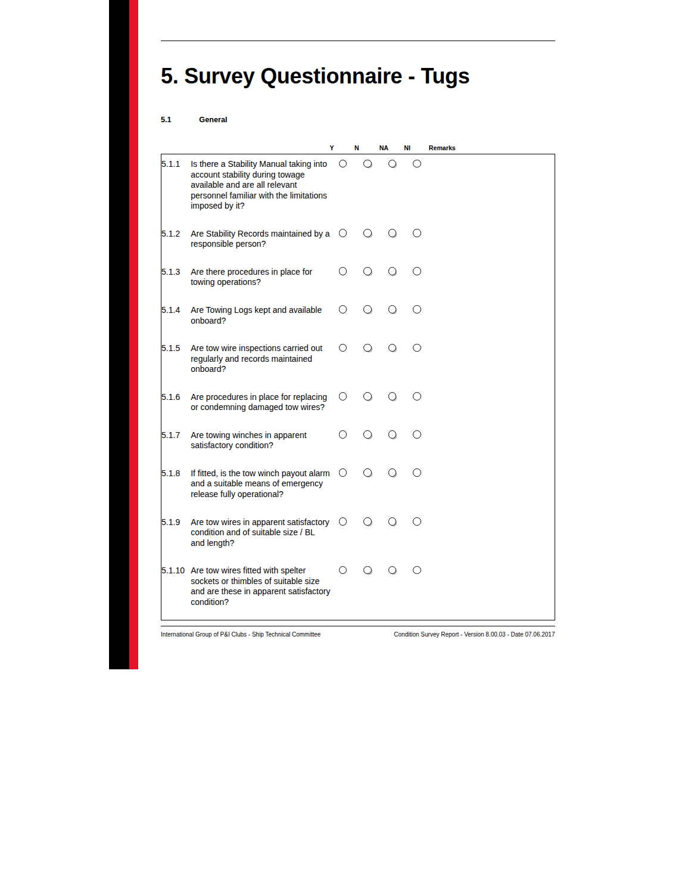5. Survey Questionnaire - Tugs
5.1 General
| | | Y | N | NA | NI | Remarks |
| --- | --- | --- | --- | --- | --- | --- |
| 5.1.1 | Is there a Stability Manual taking into account stability during towage available and are all relevant personnel familiar with the limitations imposed by it? | | | | | |
| 5.1.2 | Are Stability Records maintained by a responsible person? | | | | | |
| 5.1.3 | Are there procedures in place for towing operations? | | | | | |
| 5.1.4 | Are Towing Logs kept and available onboard? | | | | | |
| 5.1.5 | Are tow wire inspections carried out regularly and records maintained onboard? | | | | | |
| 5.1.6 | Are procedures in place for replacing or condemning damaged tow wires? | | | | | |
| 5.1.7 | Are towing winches in apparent satisfactory condition? | | | | | |
| 5.1.8 | If fitted, is the tow winch payout alarm and a suitable means of emergency release fully operational? | | | | | |
| 5.1.9 | Are tow wires in apparent satisfactory condition and of suitable size / BL and length? | | | | | |
| 5.1.10 | Are tow wires fitted with spelter sockets or thimbles of suitable size and are these in apparent satisfactory condition? | | | | | |
International Group of P&I Clubs - Ship Technical Committee
Condition Survey Report - Version 8.00.03 - Date 07.06.2017